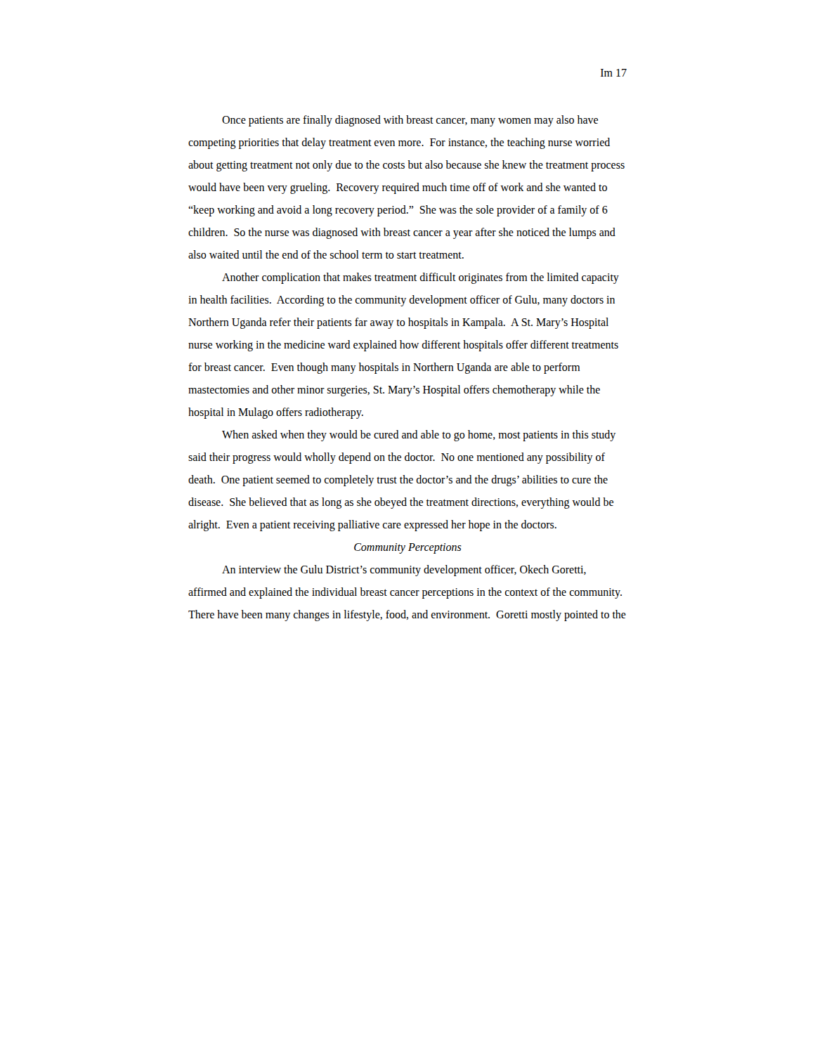Im 17
Once patients are finally diagnosed with breast cancer, many women may also have competing priorities that delay treatment even more. For instance, the teaching nurse worried about getting treatment not only due to the costs but also because she knew the treatment process would have been very grueling. Recovery required much time off of work and she wanted to “keep working and avoid a long recovery period.” She was the sole provider of a family of 6 children. So the nurse was diagnosed with breast cancer a year after she noticed the lumps and also waited until the end of the school term to start treatment.
Another complication that makes treatment difficult originates from the limited capacity in health facilities. According to the community development officer of Gulu, many doctors in Northern Uganda refer their patients far away to hospitals in Kampala. A St. Mary’s Hospital nurse working in the medicine ward explained how different hospitals offer different treatments for breast cancer. Even though many hospitals in Northern Uganda are able to perform mastectomies and other minor surgeries, St. Mary’s Hospital offers chemotherapy while the hospital in Mulago offers radiotherapy.
When asked when they would be cured and able to go home, most patients in this study said their progress would wholly depend on the doctor. No one mentioned any possibility of death. One patient seemed to completely trust the doctor’s and the drugs’ abilities to cure the disease. She believed that as long as she obeyed the treatment directions, everything would be alright. Even a patient receiving palliative care expressed her hope in the doctors.
Community Perceptions
An interview the Gulu District’s community development officer, Okech Goretti, affirmed and explained the individual breast cancer perceptions in the context of the community. There have been many changes in lifestyle, food, and environment. Goretti mostly pointed to the